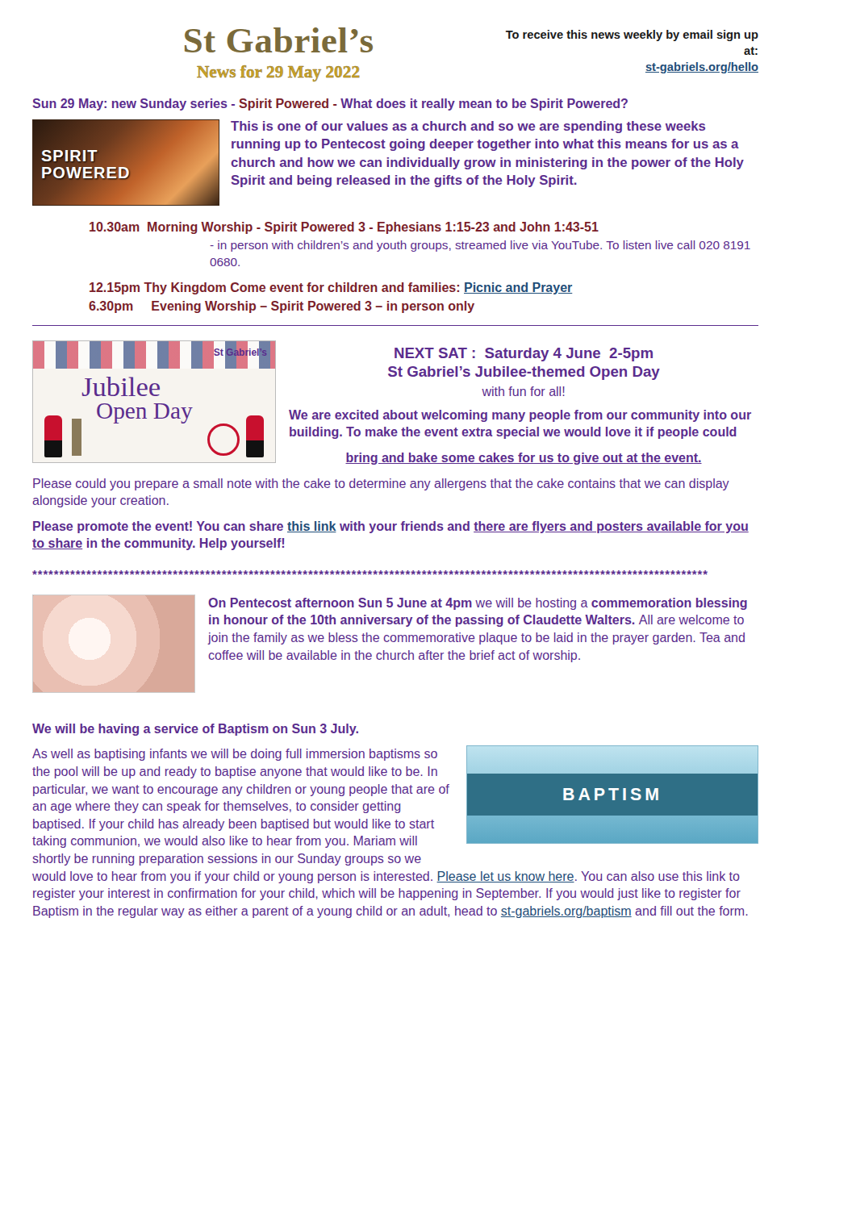St Gabriel’s
News for 29 May 2022
To receive this news weekly by email sign up at:
st-gabriels.org/hello
Sun 29 May: new Sunday series - Spirit Powered - What does it really mean to be Spirit Powered?
SPIRIT
POWERED
This is one of our values as a church and so we are spending these weeks running up to Pentecost going deeper together into what this means for us as a church and how we can individually grow in ministering in the power of the Holy Spirit and being released in the gifts of the Holy Spirit.
10.30am Morning Worship - Spirit Powered 3 - Ephesians 1:15-23 and John 1:43-51
- in person with children’s and youth groups, streamed live via YouTube. To listen live call 020 8191 0680.
12.15pm Thy Kingdom Come event for children and families: Picnic and Prayer
6.30pm Evening Worship – Spirit Powered 3 – in person only
St Gabriel’s
JubileeOpen Day
NEXT SAT : Saturday 4 June 2-5pm
St Gabriel’s Jubilee-themed Open Day
with fun for all!
We are excited about welcoming many people from our community into our building. To make the event extra special we would love it if people could
bring and bake some cakes for us to give out at the event.
Please could you prepare a small note with the cake to determine any allergens that the cake contains that we can display alongside your creation.
Please promote the event! You can share this link with your friends and there are flyers and posters available for you to share in the community. Help yourself!
*****************************************************************************************************************************
On Pentecost afternoon Sun 5 June at 4pm we will be hosting a commemoration blessing in honour of the 10th anniversary of the passing of Claudette Walters. All are welcome to join the family as we bless the commemorative plaque to be laid in the prayer garden. Tea and coffee will be available in the church after the brief act of worship.
We will be having a service of Baptism on Sun 3 July.
BAPTISM
As well as baptising infants we will be doing full immersion baptisms so the pool will be up and ready to baptise anyone that would like to be. In particular, we want to encourage any children or young people that are of an age where they can speak for themselves, to consider getting baptised. If your child has already been baptised but would like to start taking communion, we would also like to hear from you. Mariam will shortly be running preparation sessions in our Sunday groups so we would love to hear from you if your child or young person is interested. Please let us know here. You can also use this link to register your interest in confirmation for your child, which will be happening in September. If you would just like to register for Baptism in the regular way as either a parent of a young child or an adult, head to st-gabriels.org/baptism and fill out the form.